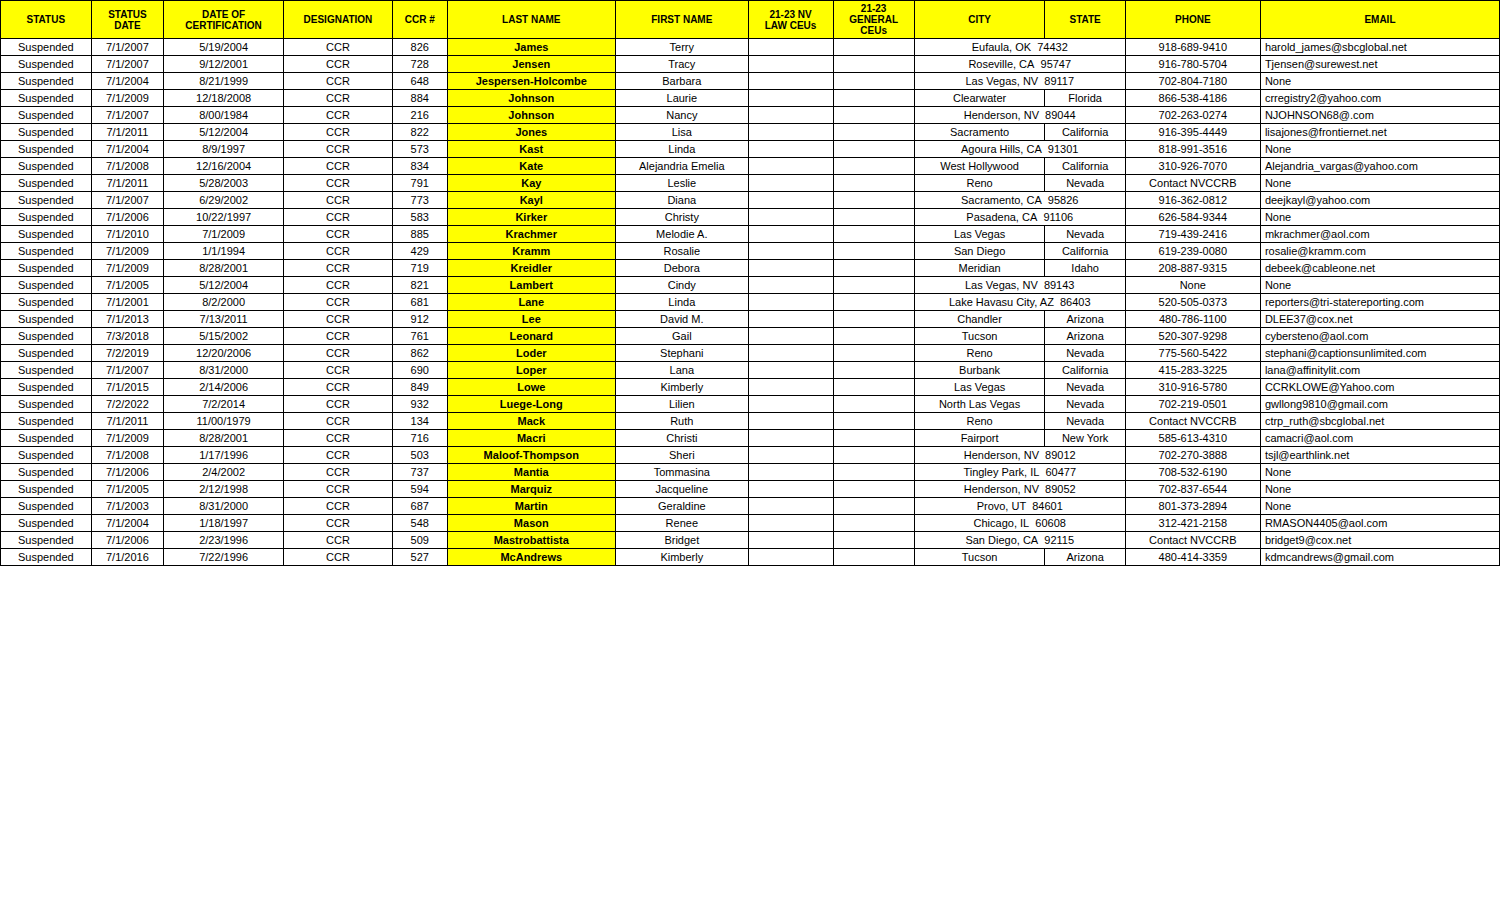| STATUS | STATUS DATE | DATE OF CERTIFICATION | DESIGNATION | CCR # | LAST NAME | FIRST NAME | 21-23 NV LAW CEUs | 21-23 GENERAL CEUs | CITY | STATE | PHONE | EMAIL |
| --- | --- | --- | --- | --- | --- | --- | --- | --- | --- | --- | --- | --- |
| Suspended | 7/1/2007 | 5/19/2004 | CCR | 826 | James | Terry | | | Eufaula, OK 74432 | 918-689-9410 | harold_james@sbcglobal.net |
| Suspended | 7/1/2007 | 9/12/2001 | CCR | 728 | Jensen | Tracy | | | Roseville, CA 95747 | 916-780-5704 | Tjensen@surewest.net |
| Suspended | 7/1/2004 | 8/21/1999 | CCR | 648 | Jespersen-Holcombe | Barbara | | | Las Vegas, NV 89117 | 702-804-7180 | None |
| Suspended | 7/1/2009 | 12/18/2008 | CCR | 884 | Johnson | Laurie | | | Clearwater | Florida | 866-538-4186 | crregistry2@yahoo.com |
| Suspended | 7/1/2007 | 8/00/1984 | CCR | 216 | Johnson | Nancy | | | Henderson, NV 89044 | 702-263-0274 | NJOHNSON68@.com |
| Suspended | 7/1/2011 | 5/12/2004 | CCR | 822 | Jones | Lisa | | | Sacramento | California | 916-395-4449 | lisajones@frontiernet.net |
| Suspended | 7/1/2004 | 8/9/1997 | CCR | 573 | Kast | Linda | | | Agoura Hills, CA 91301 | 818-991-3516 | None |
| Suspended | 7/1/2008 | 12/16/2004 | CCR | 834 | Kate | Alejandria Emelia | | | West Hollywood | California | 310-926-7070 | Alejandria_vargas@yahoo.com |
| Suspended | 7/1/2011 | 5/28/2003 | CCR | 791 | Kay | Leslie | | | Reno | Nevada | Contact NVCCRB | None |
| Suspended | 7/1/2007 | 6/29/2002 | CCR | 773 | Kayl | Diana | | | Sacramento, CA 95826 | 916-362-0812 | deejkayl@yahoo.com |
| Suspended | 7/1/2006 | 10/22/1997 | CCR | 583 | Kirker | Christy | | | Pasadena, CA 91106 | 626-584-9344 | None |
| Suspended | 7/1/2010 | 7/1/2009 | CCR | 885 | Krachmer | Melodie A. | | | Las Vegas | Nevada | 719-439-2416 | mkrachmer@aol.com |
| Suspended | 7/1/2009 | 1/1/1994 | CCR | 429 | Kramm | Rosalie | | | San Diego | California | 619-239-0080 | rosalie@kramm.com |
| Suspended | 7/1/2009 | 8/28/2001 | CCR | 719 | Kreidler | Debora | | | Meridian | Idaho | 208-887-9315 | debeek@cableone.net |
| Suspended | 7/1/2005 | 5/12/2004 | CCR | 821 | Lambert | Cindy | | | Las Vegas, NV 89143 | None | None |
| Suspended | 7/1/2001 | 8/2/2000 | CCR | 681 | Lane | Linda | | | Lake Havasu City, AZ 86403 | 520-505-0373 | reporters@tri-statereporting.com |
| Suspended | 7/1/2013 | 7/13/2011 | CCR | 912 | Lee | David M. | | | Chandler | Arizona | 480-786-1100 | DLEE37@cox.net |
| Suspended | 7/3/2018 | 5/15/2002 | CCR | 761 | Leonard | Gail | | | Tucson | Arizona | 520-307-9298 | cybersteno@aol.com |
| Suspended | 7/2/2019 | 12/20/2006 | CCR | 862 | Loder | Stephani | | | Reno | Nevada | 775-560-5422 | stephani@captionsunlimited.com |
| Suspended | 7/1/2007 | 8/31/2000 | CCR | 690 | Loper | Lana | | | Burbank | California | 415-283-3225 | lana@affinitylit.com |
| Suspended | 7/1/2015 | 2/14/2006 | CCR | 849 | Lowe | Kimberly | | | Las Vegas | Nevada | 310-916-5780 | CCRKLOWE@Yahoo.com |
| Suspended | 7/2/2022 | 7/2/2014 | CCR | 932 | Luege-Long | Lilien | | | North Las Vegas | Nevada | 702-219-0501 | gwllong9810@gmail.com |
| Suspended | 7/1/2011 | 11/00/1979 | CCR | 134 | Mack | Ruth | | | Reno | Nevada | Contact NVCCRB | ctrp_ruth@sbcglobal.net |
| Suspended | 7/1/2009 | 8/28/2001 | CCR | 716 | Macri | Christi | | | Fairport | New York | 585-613-4310 | camacri@aol.com |
| Suspended | 7/1/2008 | 1/17/1996 | CCR | 503 | Maloof-Thompson | Sheri | | | Henderson, NV 89012 | 702-270-3888 | tsjl@earthlink.net |
| Suspended | 7/1/2006 | 2/4/2002 | CCR | 737 | Mantia | Tommasina | | | Tingley Park, IL 60477 | 708-532-6190 | None |
| Suspended | 7/1/2005 | 2/12/1998 | CCR | 594 | Marquiz | Jacqueline | | | Henderson, NV 89052 | 702-837-6544 | None |
| Suspended | 7/1/2003 | 8/31/2000 | CCR | 687 | Martin | Geraldine | | | Provo, UT 84601 | 801-373-2894 | None |
| Suspended | 7/1/2004 | 1/18/1997 | CCR | 548 | Mason | Renee | | | Chicago, IL 60608 | 312-421-2158 | RMASON4405@aol.com |
| Suspended | 7/1/2006 | 2/23/1996 | CCR | 509 | Mastrobattista | Bridget | | | San Diego, CA 92115 | Contact NVCCRB | bridget9@cox.net |
| Suspended | 7/1/2016 | 7/22/1996 | CCR | 527 | McAndrews | Kimberly | | | Tucson | Arizona | 480-414-3359 | kdmcandrews@gmail.com |